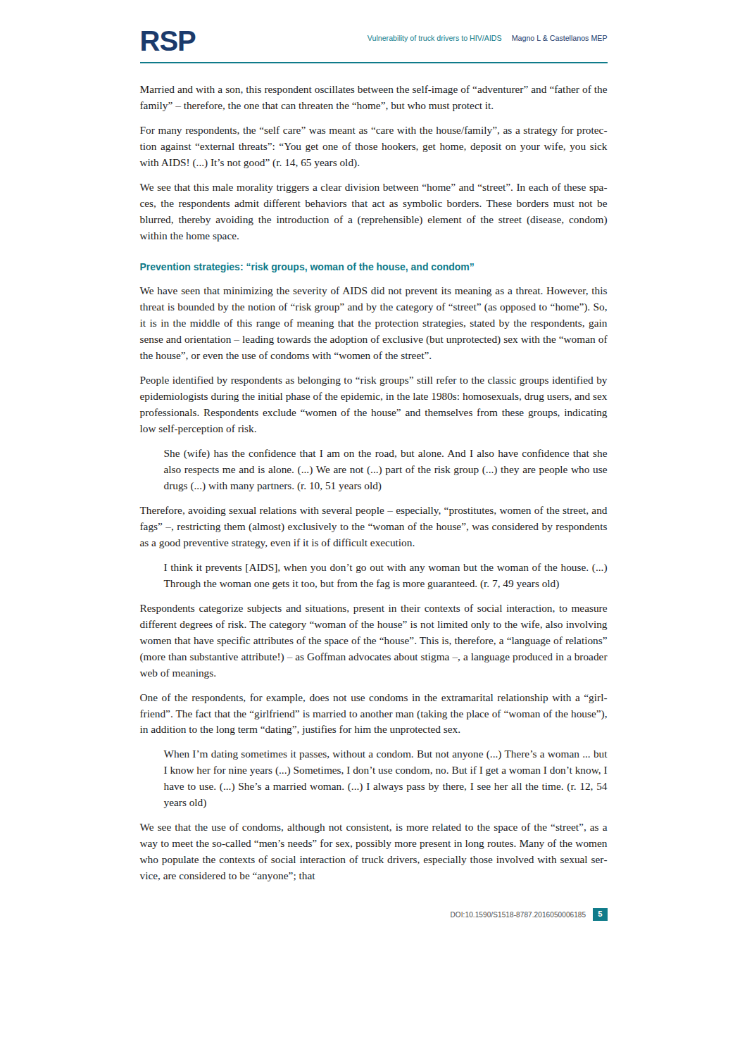RSP
Vulnerability of truck drivers to HIV/AIDSMagno L & Castellanos MEP
Married and with a son, this respondent oscillates between the self-image of “adventurer” and “father of the family” – therefore, the one that can threaten the “home”, but who must protect it.
For many respondents, the “self care” was meant as “care with the house/family”, as a strategy for protection against “external threats”: “You get one of those hookers, get home, deposit on your wife, you sick with AIDS! (...) It’s not good” (r. 14, 65 years old).
We see that this male morality triggers a clear division between “home” and “street”. In each of these spaces, the respondents admit different behaviors that act as symbolic borders. These borders must not be blurred, thereby avoiding the introduction of a (reprehensible) element of the street (disease, condom) within the home space.
Prevention strategies: “risk groups, woman of the house, and condom”
We have seen that minimizing the severity of AIDS did not prevent its meaning as a threat. However, this threat is bounded by the notion of “risk group” and by the category of “street” (as opposed to “home”). So, it is in the middle of this range of meaning that the protection strategies, stated by the respondents, gain sense and orientation – leading towards the adoption of exclusive (but unprotected) sex with the “woman of the house”, or even the use of condoms with “women of the street”.
People identified by respondents as belonging to “risk groups” still refer to the classic groups identified by epidemiologists during the initial phase of the epidemic, in the late 1980s: homosexuals, drug users, and sex professionals. Respondents exclude “women of the house” and themselves from these groups, indicating low self-perception of risk.
She (wife) has the confidence that I am on the road, but alone. And I also have confidence that she also respects me and is alone. (...) We are not (...) part of the risk group (...) they are people who use drugs (...) with many partners. (r. 10, 51 years old)
Therefore, avoiding sexual relations with several people – especially, “prostitutes, women of the street, and fags” –, restricting them (almost) exclusively to the “woman of the house”, was considered by respondents as a good preventive strategy, even if it is of difficult execution.
I think it prevents [AIDS], when you don’t go out with any woman but the woman of the house. (...) Through the woman one gets it too, but from the fag is more guaranteed. (r. 7, 49 years old)
Respondents categorize subjects and situations, present in their contexts of social interaction, to measure different degrees of risk. The category “woman of the house” is not limited only to the wife, also involving women that have specific attributes of the space of the “house”. This is, therefore, a “language of relations” (more than substantive attribute!) – as Goffman advocates about stigma –, a language produced in a broader web of meanings.
One of the respondents, for example, does not use condoms in the extramarital relationship with a “girlfriend”. The fact that the “girlfriend” is married to another man (taking the place of “woman of the house”), in addition to the long term “dating”, justifies for him the unprotected sex.
When I’m dating sometimes it passes, without a condom. But not anyone (...) There’s a woman ... but I know her for nine years (...) Sometimes, I don’t use condom, no. But if I get a woman I don’t know, I have to use. (...) She’s a married woman. (...) I always pass by there, I see her all the time. (r. 12, 54 years old)
We see that the use of condoms, although not consistent, is more related to the space of the “street”, as a way to meet the so-called “men’s needs” for sex, possibly more present in long routes. Many of the women who populate the contexts of social interaction of truck drivers, especially those involved with sexual service, are considered to be “anyone”; that
DOI:10.1590/S1518-8787.2016050006185 5